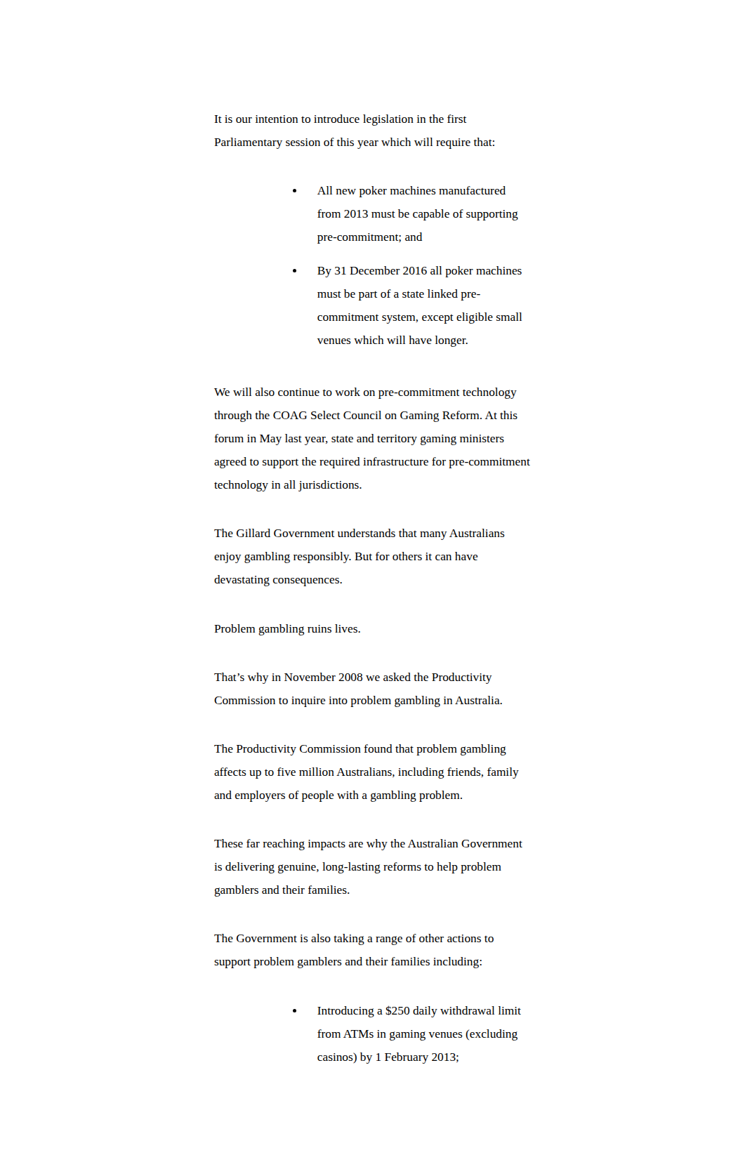It is our intention to introduce legislation in the first Parliamentary session of this year which will require that:
All new poker machines manufactured from 2013 must be capable of supporting pre-commitment; and
By 31 December 2016 all poker machines must be part of a state linked pre-commitment system, except eligible small venues which will have longer.
We will also continue to work on pre-commitment technology through the COAG Select Council on Gaming Reform. At this forum in May last year, state and territory gaming ministers agreed to support the required infrastructure for pre-commitment technology in all jurisdictions.
The Gillard Government understands that many Australians enjoy gambling responsibly. But for others it can have devastating consequences.
Problem gambling ruins lives.
That’s why in November 2008 we asked the Productivity Commission to inquire into problem gambling in Australia.
The Productivity Commission found that problem gambling affects up to five million Australians, including friends, family and employers of people with a gambling problem.
These far reaching impacts are why the Australian Government is delivering genuine, long-lasting reforms to help problem gamblers and their families.
The Government is also taking a range of other actions to support problem gamblers and their families including:
Introducing a $250 daily withdrawal limit from ATMs in gaming venues (excluding casinos) by 1 February 2013;